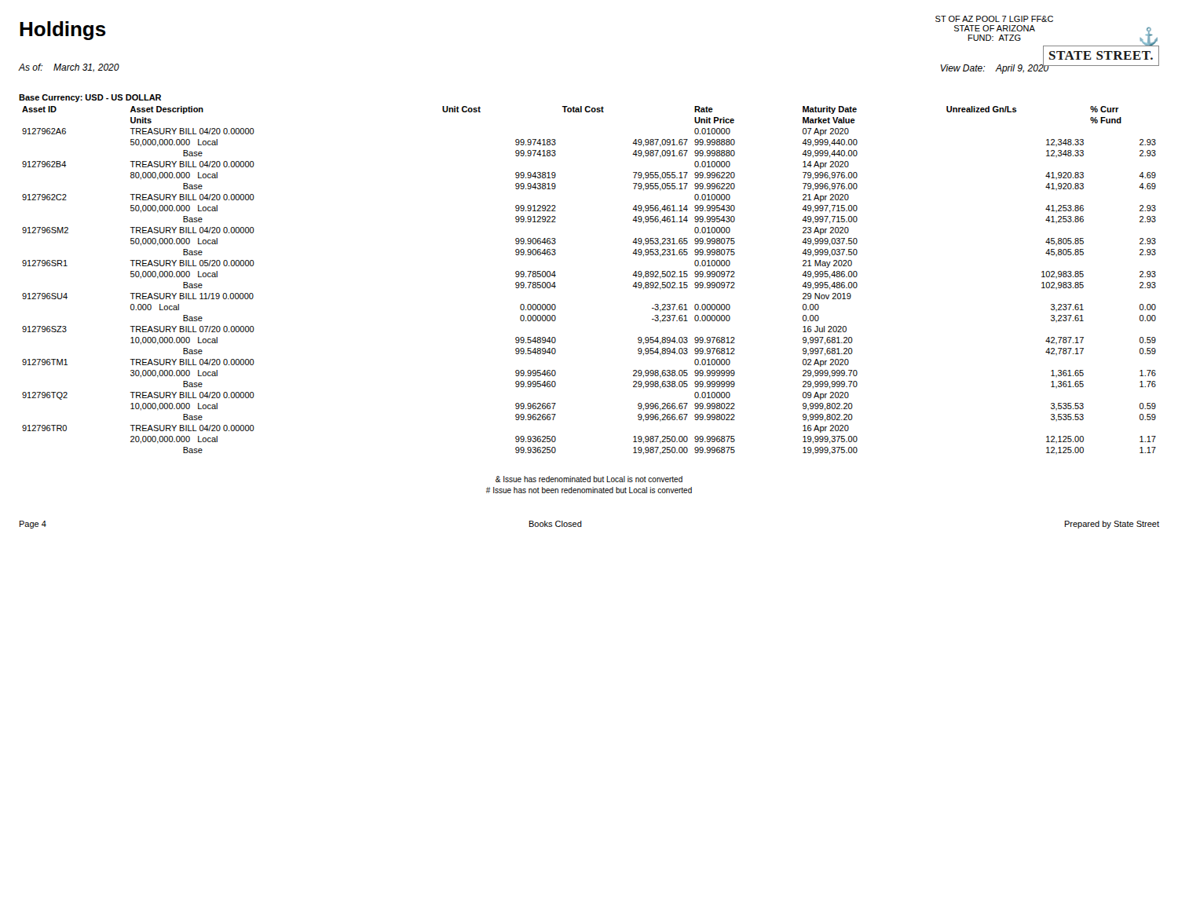Holdings
As of: March 31, 2020
ST OF AZ POOL 7 LGIP FF&C
STATE OF ARIZONA
FUND: ATZG
View Date: April 9, 2020
⚓
STATE STREET.
Base Currency: USD - US DOLLAR
| Asset ID | Asset Description | Unit Cost | Total Cost | Rate | Maturity Date | Unrealized Gn/Ls | % Curr |
| --- | --- | --- | --- | --- | --- | --- | --- |
| | Units | | | Unit Price | Market Value | | % Fund |
| 9127962A6 | TREASURY BILL 04/20 0.00000 | | | 0.010000 | 07 Apr 2020 | | |
| | 50,000,000.000 Local | 99.974183 | 49,987,091.67 | 99.998880 | 49,999,440.00 | 12,348.33 | 2.93 |
| | Base | 99.974183 | 49,987,091.67 | 99.998880 | 49,999,440.00 | 12,348.33 | 2.93 |
| 9127962B4 | TREASURY BILL 04/20 0.00000 | | | 0.010000 | 14 Apr 2020 | | |
| | 80,000,000.000 Local | 99.943819 | 79,955,055.17 | 99.996220 | 79,996,976.00 | 41,920.83 | 4.69 |
| | Base | 99.943819 | 79,955,055.17 | 99.996220 | 79,996,976.00 | 41,920.83 | 4.69 |
| 9127962C2 | TREASURY BILL 04/20 0.00000 | | | 0.010000 | 21 Apr 2020 | | |
| | 50,000,000.000 Local | 99.912922 | 49,956,461.14 | 99.995430 | 49,997,715.00 | 41,253.86 | 2.93 |
| | Base | 99.912922 | 49,956,461.14 | 99.995430 | 49,997,715.00 | 41,253.86 | 2.93 |
| 912796SM2 | TREASURY BILL 04/20 0.00000 | | | 0.010000 | 23 Apr 2020 | | |
| | 50,000,000.000 Local | 99.906463 | 49,953,231.65 | 99.998075 | 49,999,037.50 | 45,805.85 | 2.93 |
| | Base | 99.906463 | 49,953,231.65 | 99.998075 | 49,999,037.50 | 45,805.85 | 2.93 |
| 912796SR1 | TREASURY BILL 05/20 0.00000 | | | 0.010000 | 21 May 2020 | | |
| | 50,000,000.000 Local | 99.785004 | 49,892,502.15 | 99.990972 | 49,995,486.00 | 102,983.85 | 2.93 |
| | Base | 99.785004 | 49,892,502.15 | 99.990972 | 49,995,486.00 | 102,983.85 | 2.93 |
| 912796SU4 | TREASURY BILL 11/19 0.00000 | | | | 29 Nov 2019 | | |
| | 0.000 Local | 0.000000 | -3,237.61 | 0.000000 | 0.00 | 3,237.61 | 0.00 |
| | Base | 0.000000 | -3,237.61 | 0.000000 | 0.00 | 3,237.61 | 0.00 |
| 912796SZ3 | TREASURY BILL 07/20 0.00000 | | | | 16 Jul 2020 | | |
| | 10,000,000.000 Local | 99.548940 | 9,954,894.03 | 99.976812 | 9,997,681.20 | 42,787.17 | 0.59 |
| | Base | 99.548940 | 9,954,894.03 | 99.976812 | 9,997,681.20 | 42,787.17 | 0.59 |
| 912796TM1 | TREASURY BILL 04/20 0.00000 | | | 0.010000 | 02 Apr 2020 | | |
| | 30,000,000.000 Local | 99.995460 | 29,998,638.05 | 99.999999 | 29,999,999.70 | 1,361.65 | 1.76 |
| | Base | 99.995460 | 29,998,638.05 | 99.999999 | 29,999,999.70 | 1,361.65 | 1.76 |
| 912796TQ2 | TREASURY BILL 04/20 0.00000 | | | 0.010000 | 09 Apr 2020 | | |
| | 10,000,000.000 Local | 99.962667 | 9,996,266.67 | 99.998022 | 9,999,802.20 | 3,535.53 | 0.59 |
| | Base | 99.962667 | 9,996,266.67 | 99.998022 | 9,999,802.20 | 3,535.53 | 0.59 |
| 912796TR0 | TREASURY BILL 04/20 0.00000 | | | | 16 Apr 2020 | | |
| | 20,000,000.000 Local | 99.936250 | 19,987,250.00 | 99.996875 | 19,999,375.00 | 12,125.00 | 1.17 |
| | Base | 99.936250 | 19,987,250.00 | 99.996875 | 19,999,375.00 | 12,125.00 | 1.17 |
& Issue has redenominated but Local is not converted
# Issue has not been redenominated but Local is converted
Page 4
Books Closed
Prepared by State Street